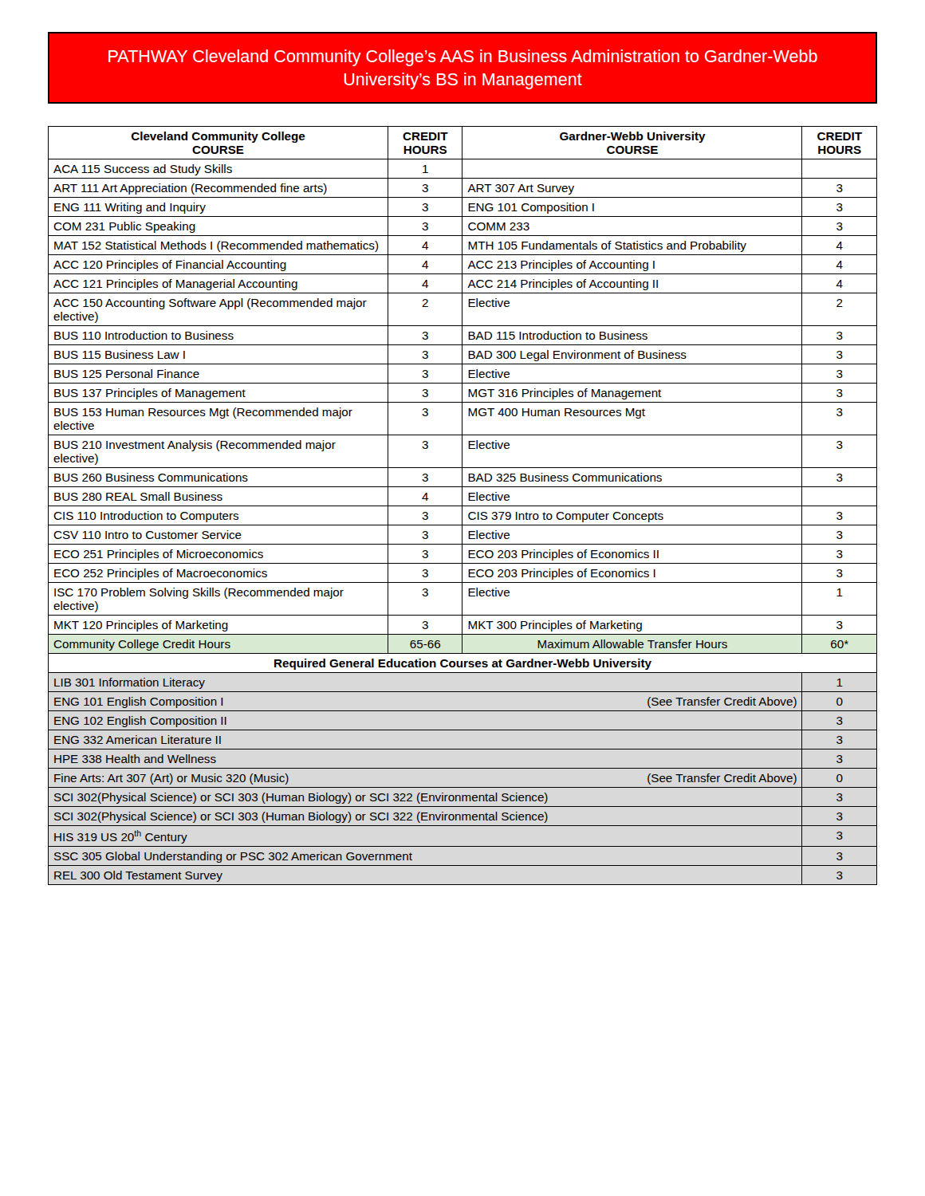PATHWAY Cleveland Community College’s AAS in Business Administration to Gardner-Webb University’s BS in Management
| Cleveland Community College COURSE | CREDIT HOURS | Gardner-Webb University COURSE | CREDIT HOURS |
| --- | --- | --- | --- |
| ACA 115 Success ad Study Skills | 1 | | |
| ART 111 Art Appreciation (Recommended fine arts) | 3 | ART 307 Art Survey | 3 |
| ENG 111 Writing and Inquiry | 3 | ENG 101 Composition I | 3 |
| COM 231 Public Speaking | 3 | COMM 233 | 3 |
| MAT 152 Statistical Methods I (Recommended mathematics) | 4 | MTH 105 Fundamentals of Statistics and Probability | 4 |
| ACC 120 Principles of Financial Accounting | 4 | ACC 213 Principles of Accounting I | 4 |
| ACC 121 Principles of Managerial Accounting | 4 | ACC 214 Principles of Accounting II | 4 |
| ACC 150 Accounting Software Appl (Recommended major elective) | 2 | Elective | 2 |
| BUS 110 Introduction to Business | 3 | BAD 115 Introduction to Business | 3 |
| BUS 115 Business Law I | 3 | BAD 300 Legal Environment of Business | 3 |
| BUS 125 Personal Finance | 3 | Elective | 3 |
| BUS 137 Principles of Management | 3 | MGT 316 Principles of Management | 3 |
| BUS 153 Human Resources Mgt (Recommended major elective | 3 | MGT 400 Human Resources Mgt | 3 |
| BUS 210 Investment Analysis (Recommended major elective) | 3 | Elective | 3 |
| BUS 260 Business Communications | 3 | BAD 325 Business Communications | 3 |
| BUS 280 REAL Small Business | 4 | Elective | |
| CIS 110 Introduction to Computers | 3 | CIS 379 Intro to Computer Concepts | 3 |
| CSV 110 Intro to Customer Service | 3 | Elective | 3 |
| ECO 251 Principles of Microeconomics | 3 | ECO 203 Principles of Economics II | 3 |
| ECO 252 Principles of Macroeconomics | 3 | ECO 203 Principles of Economics I | 3 |
| ISC 170 Problem Solving Skills (Recommended major elective) | 3 | Elective | 1 |
| MKT 120 Principles of Marketing | 3 | MKT 300 Principles of Marketing | 3 |
| Community College Credit Hours | 65-66 | Maximum Allowable Transfer Hours | 60* |
| Required General Education Courses at Gardner-Webb University |
| LIB 301 Information Literacy | 1 |
| ENG 101 English Composition I (See Transfer Credit Above) | 0 |
| ENG 102 English Composition II | 3 |
| ENG 332 American Literature II | 3 |
| HPE 338 Health and Wellness | 3 |
| Fine Arts: Art 307 (Art) or Music 320 (Music) (See Transfer Credit Above) | 0 |
| SCI 302(Physical Science) or SCI 303 (Human Biology) or SCI 322 (Environmental Science) | 3 |
| SCI 302(Physical Science) or SCI 303 (Human Biology) or SCI 322 (Environmental Science) | 3 |
| HIS 319 US 20 th Century | 3 |
| SSC 305 Global Understanding or PSC 302 American Government | 3 |
| REL 300 Old Testament Survey | 3 |